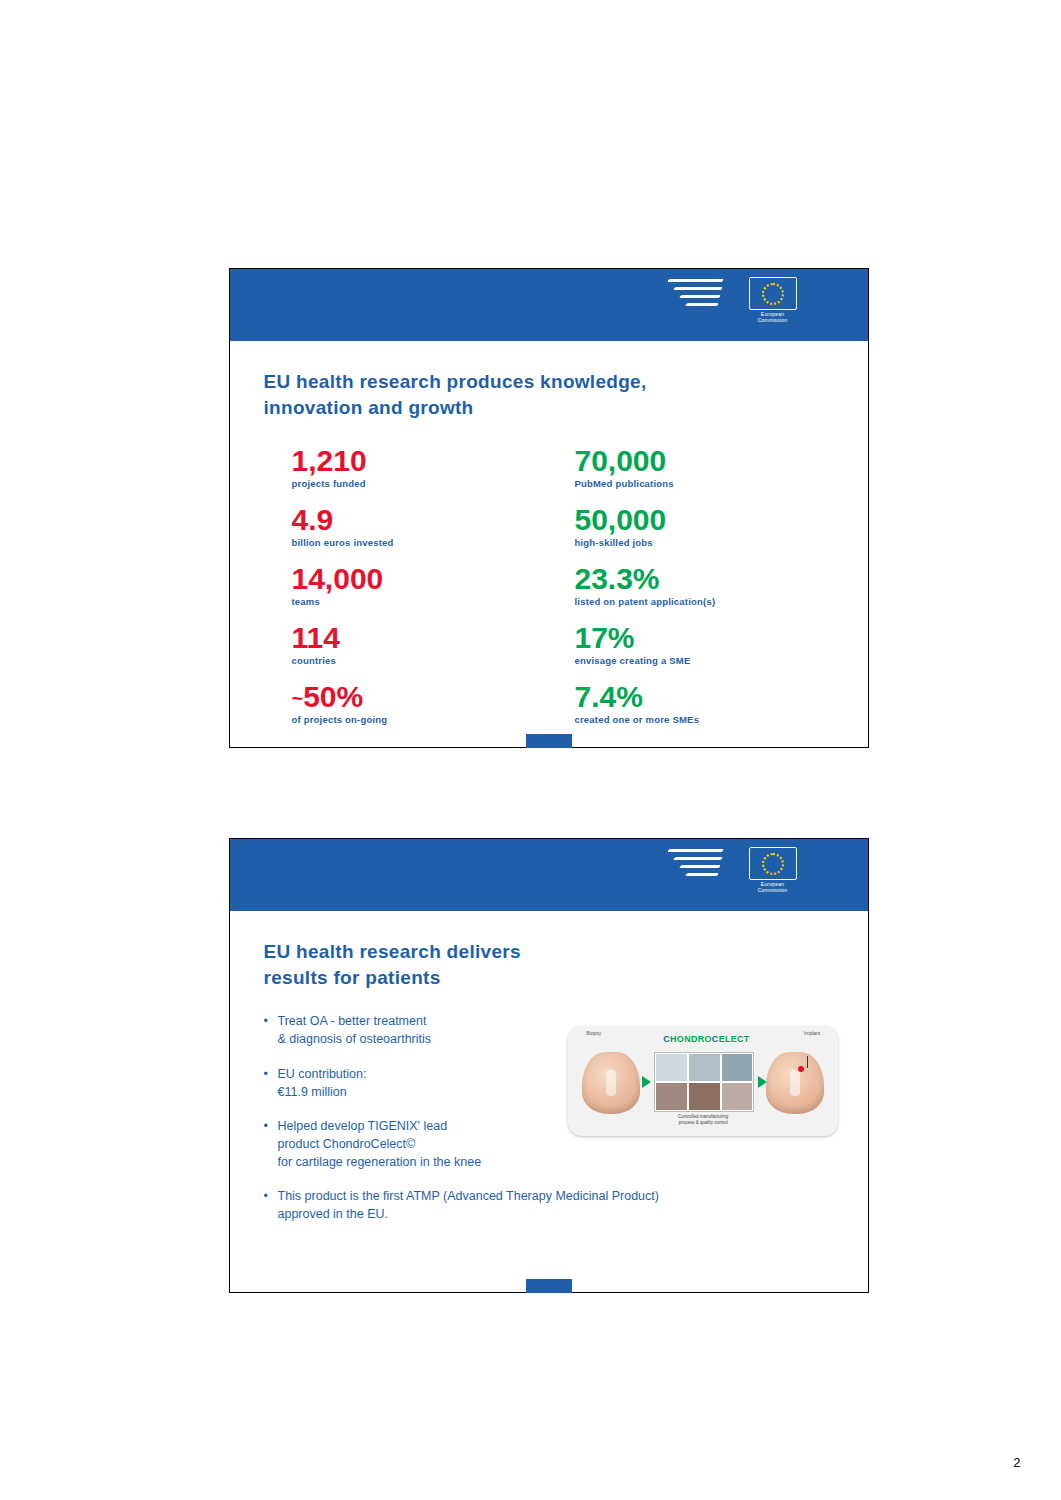European
Commission
EU health research produces knowledge,
innovation and growth
1,210
projects funded
4.9
billion euros invested
14,000
teams
114
countries
~50%
of projects on-going
70,000
PubMed publications
50,000
high-skilled jobs
23.3%
listed on patent application(s)
17%
envisage creating a SME
7.4%
created one or more SMEs
European
Commission
EU health research delivers
results for patients
Treat OA - better treatment
& diagnosis of osteoarthritis
EU contribution:
€11.9 million
Helped develop TIGENIX' lead
product ChondroCelect©
for cartilage regeneration in the knee
Biopsy
CHONDROCELECT
Implant
Controlled manufacturing
process & quality control
This product is the first ATMP (Advanced Therapy Medicinal Product)
approved in the EU.
2